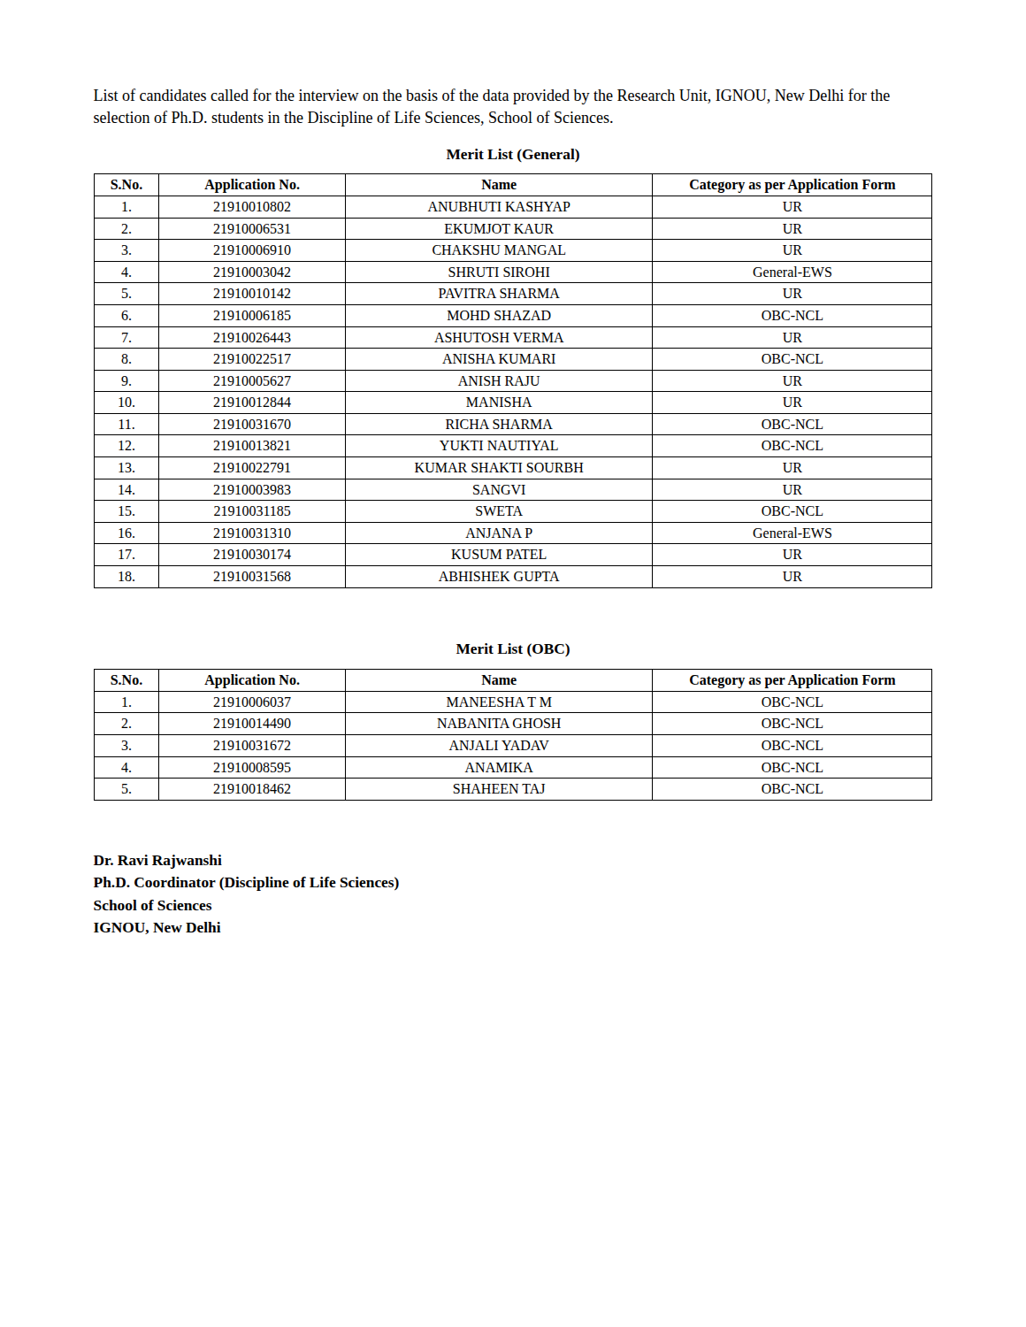List of candidates called for the interview on the basis of the data provided by the Research Unit, IGNOU, New Delhi for the selection of Ph.D. students in the Discipline of Life Sciences, School of Sciences.
Merit List (General)
| S.No. | Application No. | Name | Category as per Application Form |
| --- | --- | --- | --- |
| 1. | 21910010802 | ANUBHUTI KASHYAP | UR |
| 2. | 21910006531 | EKUMJOT KAUR | UR |
| 3. | 21910006910 | CHAKSHU MANGAL | UR |
| 4. | 21910003042 | SHRUTI SIROHI | General-EWS |
| 5. | 21910010142 | PAVITRA SHARMA | UR |
| 6. | 21910006185 | MOHD SHAZAD | OBC-NCL |
| 7. | 21910026443 | ASHUTOSH VERMA | UR |
| 8. | 21910022517 | ANISHA KUMARI | OBC-NCL |
| 9. | 21910005627 | ANISH RAJU | UR |
| 10. | 21910012844 | MANISHA | UR |
| 11. | 21910031670 | RICHA SHARMA | OBC-NCL |
| 12. | 21910013821 | YUKTI NAUTIYAL | OBC-NCL |
| 13. | 21910022791 | KUMAR SHAKTI SOURBH | UR |
| 14. | 21910003983 | SANGVI | UR |
| 15. | 21910031185 | SWETA | OBC-NCL |
| 16. | 21910031310 | ANJANA P | General-EWS |
| 17. | 21910030174 | KUSUM PATEL | UR |
| 18. | 21910031568 | ABHISHEK GUPTA | UR |
Merit List (OBC)
| S.No. | Application No. | Name | Category as per Application Form |
| --- | --- | --- | --- |
| 1. | 21910006037 | MANEESHA T M | OBC-NCL |
| 2. | 21910014490 | NABANITA GHOSH | OBC-NCL |
| 3. | 21910031672 | ANJALI YADAV | OBC-NCL |
| 4. | 21910008595 | ANAMIKA | OBC-NCL |
| 5. | 21910018462 | SHAHEEN TAJ | OBC-NCL |
Dr. Ravi Rajwanshi
Ph.D. Coordinator (Discipline of Life Sciences)
School of Sciences
IGNOU, New Delhi